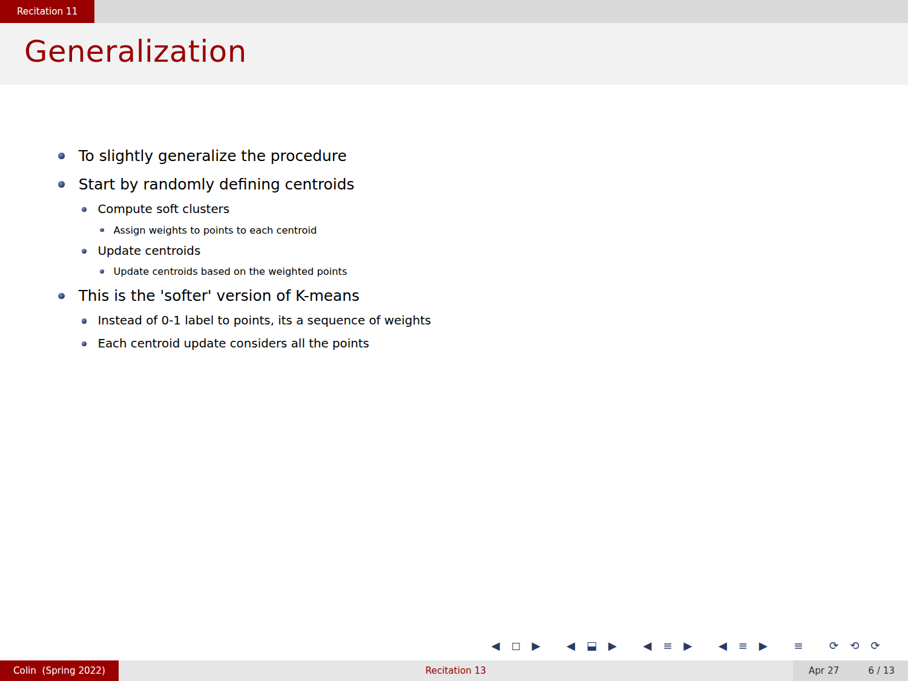Recitation 11
Generalization
To slightly generalize the procedure
Start by randomly defining centroids
Compute soft clusters
Assign weights to points to each centroid
Update centroids
Update centroids based on the weighted points
This is the 'softer' version of K-means
Instead of 0-1 label to points, its a sequence of weights
Each centroid update considers all the points
◀ ◻ ▶ ◀ ⬓ ▶ ◀ ≡ ▶ ◀ ≡ ▶ ≡ ⟳ ⟲ ⟳
Colin (Spring 2022)
Recitation 13
Apr 27
6 / 13